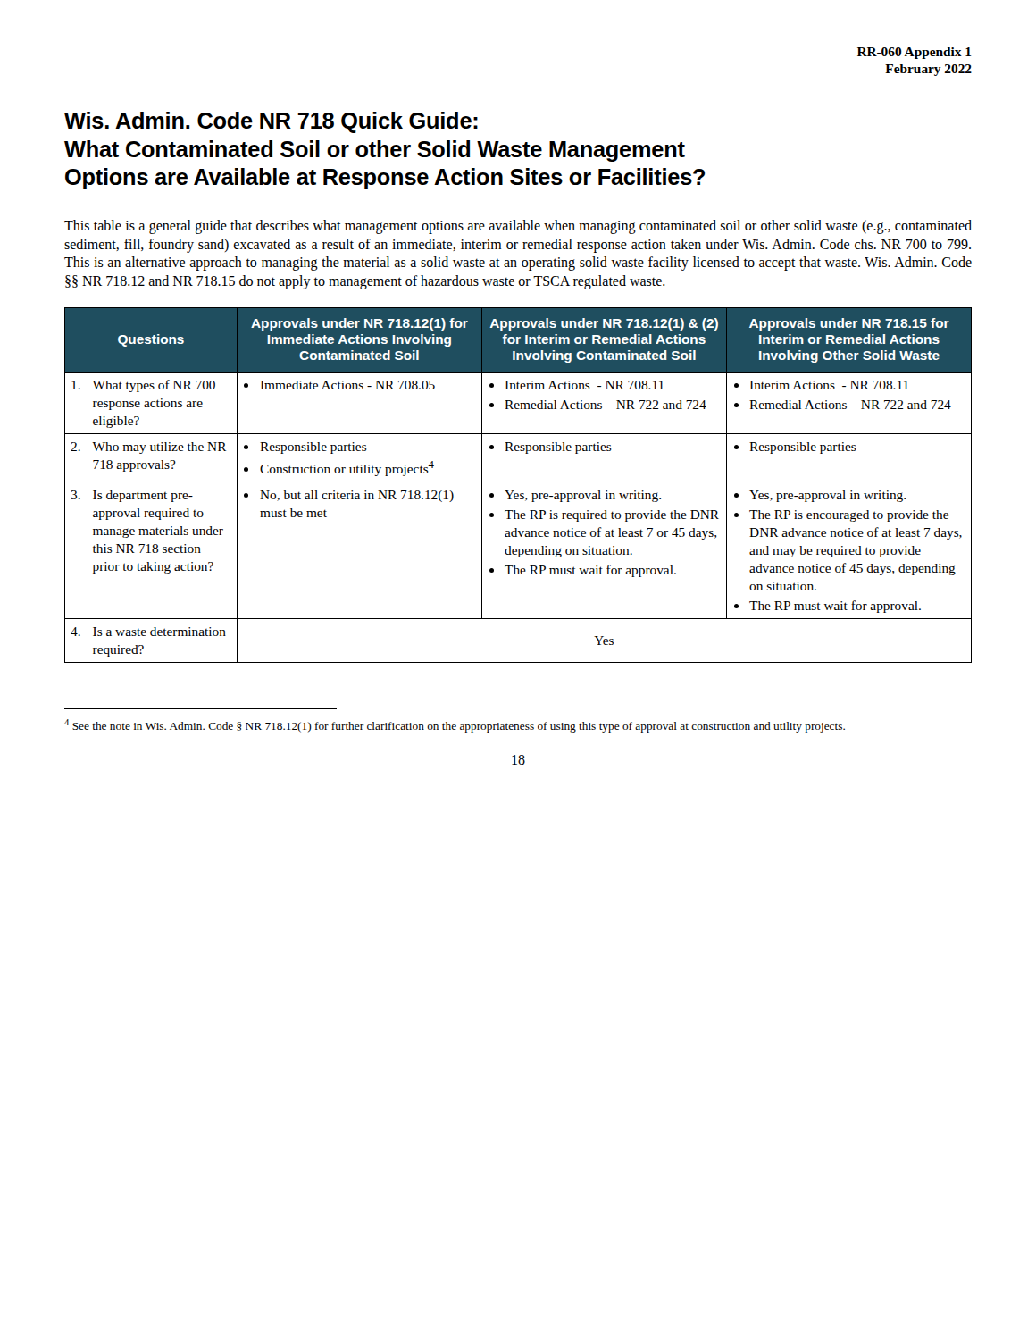RR-060 Appendix 1
February 2022
Wis. Admin. Code NR 718 Quick Guide:
What Contaminated Soil or other Solid Waste Management
Options are Available at Response Action Sites or Facilities?
This table is a general guide that describes what management options are available when managing contaminated soil or other solid waste (e.g., contaminated sediment, fill, foundry sand) excavated as a result of an immediate, interim or remedial response action taken under Wis. Admin. Code chs. NR 700 to 799. This is an alternative approach to managing the material as a solid waste at an operating solid waste facility licensed to accept that waste. Wis. Admin. Code §§ NR 718.12 and NR 718.15 do not apply to management of hazardous waste or TSCA regulated waste.
| Questions | Approvals under NR 718.12(1) for Immediate Actions Involving Contaminated Soil | Approvals under NR 718.12(1) & (2) for Interim or Remedial Actions Involving Contaminated Soil | Approvals under NR 718.15 for Interim or Remedial Actions Involving Other Solid Waste |
| --- | --- | --- | --- |
| 1. What types of NR 700 response actions are eligible? | Immediate Actions - NR 708.05 | Interim Actions - NR 708.11 Remedial Actions – NR 722 and 724 | Interim Actions - NR 708.11 Remedial Actions – NR 722 and 724 |
| 2. Who may utilize the NR 718 approvals? | Responsible parties Construction or utility projects 4 | Responsible parties | Responsible parties |
| 3. Is department pre-approval required to manage materials under this NR 718 section prior to taking action? | No, but all criteria in NR 718.12(1) must be met | Yes, pre-approval in writing. The RP is required to provide the DNR advance notice of at least 7 or 45 days, depending on situation. The RP must wait for approval. | Yes, pre-approval in writing. The RP is encouraged to provide the DNR advance notice of at least 7 days, and may be required to provide advance notice of 45 days, depending on situation. The RP must wait for approval. |
| 4. Is a waste determination required? | Yes |
4 See the note in Wis. Admin. Code § NR 718.12(1) for further clarification on the appropriateness of using this type of approval at construction and utility projects.
18